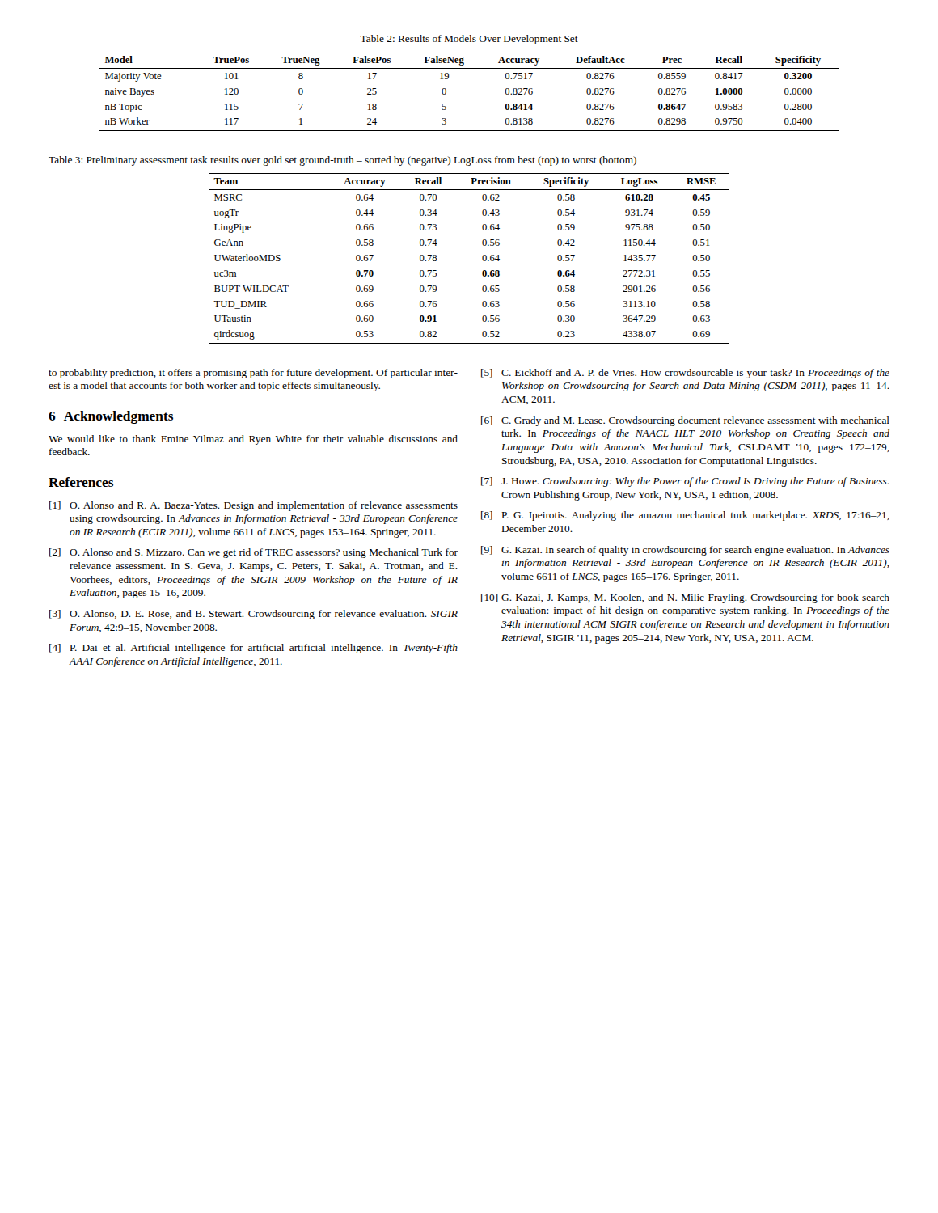Table 2: Results of Models Over Development Set
| Model | TruePos | TrueNeg | FalsePos | FalseNeg | Accuracy | DefaultAcc | Prec | Recall | Specificity |
| --- | --- | --- | --- | --- | --- | --- | --- | --- | --- |
| Majority Vote | 101 | 8 | 17 | 19 | 0.7517 | 0.8276 | 0.8559 | 0.8417 | 0.3200 |
| naive Bayes | 120 | 0 | 25 | 0 | 0.8276 | 0.8276 | 0.8276 | 1.0000 | 0.0000 |
| nB Topic | 115 | 7 | 18 | 5 | 0.8414 | 0.8276 | 0.8647 | 0.9583 | 0.2800 |
| nB Worker | 117 | 1 | 24 | 3 | 0.8138 | 0.8276 | 0.8298 | 0.9750 | 0.0400 |
Table 3: Preliminary assessment task results over gold set ground-truth – sorted by (negative) LogLoss from best (top) to worst (bottom)
| Team | Accuracy | Recall | Precision | Specificity | LogLoss | RMSE |
| --- | --- | --- | --- | --- | --- | --- |
| MSRC | 0.64 | 0.70 | 0.62 | 0.58 | 610.28 | 0.45 |
| uogTr | 0.44 | 0.34 | 0.43 | 0.54 | 931.74 | 0.59 |
| LingPipe | 0.66 | 0.73 | 0.64 | 0.59 | 975.88 | 0.50 |
| GeAnn | 0.58 | 0.74 | 0.56 | 0.42 | 1150.44 | 0.51 |
| UWaterlooMDS | 0.67 | 0.78 | 0.64 | 0.57 | 1435.77 | 0.50 |
| uc3m | 0.70 | 0.75 | 0.68 | 0.64 | 2772.31 | 0.55 |
| BUPT-WILDCAT | 0.69 | 0.79 | 0.65 | 0.58 | 2901.26 | 0.56 |
| TUD_DMIR | 0.66 | 0.76 | 0.63 | 0.56 | 3113.10 | 0.58 |
| UTaustin | 0.60 | 0.91 | 0.56 | 0.30 | 3647.29 | 0.63 |
| qirdcsuog | 0.53 | 0.82 | 0.52 | 0.23 | 4338.07 | 0.69 |
to probability prediction, it offers a promising path for future development. Of particular interest is a model that accounts for both worker and topic effects simultaneously.
6 Acknowledgments
We would like to thank Emine Yilmaz and Ryen White for their valuable discussions and feedback.
References
[1] O. Alonso and R. A. Baeza-Yates. Design and implementation of relevance assessments using crowdsourcing. In Advances in Information Retrieval - 33rd European Conference on IR Research (ECIR 2011), volume 6611 of LNCS, pages 153–164. Springer, 2011.
[2] O. Alonso and S. Mizzaro. Can we get rid of TREC assessors? using Mechanical Turk for relevance assessment. In S. Geva, J. Kamps, C. Peters, T. Sakai, A. Trotman, and E. Voorhees, editors, Proceedings of the SIGIR 2009 Workshop on the Future of IR Evaluation, pages 15–16, 2009.
[3] O. Alonso, D. E. Rose, and B. Stewart. Crowdsourcing for relevance evaluation. SIGIR Forum, 42:9–15, November 2008.
[4] P. Dai et al. Artificial intelligence for artificial artificial intelligence. In Twenty-Fifth AAAI Conference on Artificial Intelligence, 2011.
[5] C. Eickhoff and A. P. de Vries. How crowdsourcable is your task? In Proceedings of the Workshop on Crowdsourcing for Search and Data Mining (CSDM 2011), pages 11–14. ACM, 2011.
[6] C. Grady and M. Lease. Crowdsourcing document relevance assessment with mechanical turk. In Proceedings of the NAACL HLT 2010 Workshop on Creating Speech and Language Data with Amazon's Mechanical Turk, CSLDAMT '10, pages 172–179, Stroudsburg, PA, USA, 2010. Association for Computational Linguistics.
[7] J. Howe. Crowdsourcing: Why the Power of the Crowd Is Driving the Future of Business. Crown Publishing Group, New York, NY, USA, 1 edition, 2008.
[8] P. G. Ipeirotis. Analyzing the amazon mechanical turk marketplace. XRDS, 17:16–21, December 2010.
[9] G. Kazai. In search of quality in crowdsourcing for search engine evaluation. In Advances in Information Retrieval - 33rd European Conference on IR Research (ECIR 2011), volume 6611 of LNCS, pages 165–176. Springer, 2011.
[10] G. Kazai, J. Kamps, M. Koolen, and N. Milic-Frayling. Crowdsourcing for book search evaluation: impact of hit design on comparative system ranking. In Proceedings of the 34th international ACM SIGIR conference on Research and development in Information Retrieval, SIGIR '11, pages 205–214, New York, NY, USA, 2011. ACM.